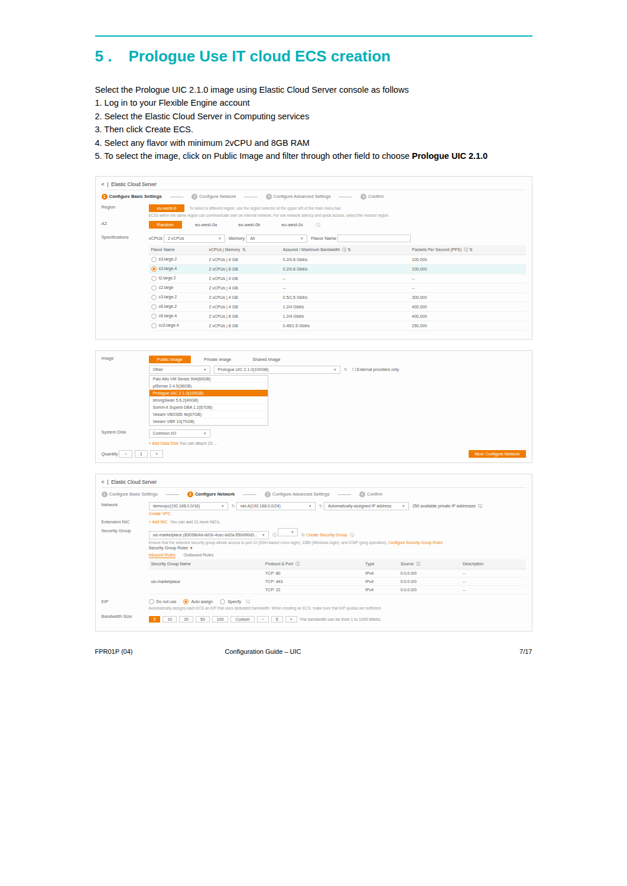5 . Prologue Use IT cloud ECS creation
Select the Prologue UIC 2.1.0 image using Elastic Cloud Server console as follows
1. Log in to your Flexible Engine account
2. Select the Elastic Cloud Server in Computing services
3. Then click Create ECS.
4. Select any flavor with minimum 2vCPU and 8GB RAM
5. To select the image, click on Public Image and filter through other field to choose Prologue UIC 2.1.0
< | Elastic Cloud Server
1 Configure Basic Settings ——— 2 Configure Network ——— 3 Configure Advanced Settings ——— 4 Confirm
Region
eu-west-0 To select a different region, use the region selector at the upper left of the main menu bar.
ECSs within the same region can communicate over an internal network. For low network latency and quick access, select the nearest region.
AZ
Random eu-west-0a eu-west-0b eu-west-0c ⓘ
Specifications
vCPUs 2 vCPUs Memory All Flavor Name
| Flavor Name | vCPUs / Memory ⇅ | Assured / Maximum Bandwidth ⓘ ⇅ | Packets Per Second (PPS) ⓘ ⇅ |
| --- | --- | --- | --- |
| s3.large.2 | 2 vCPUs / 4 GB | 0.2/0.8 Gbit/s | 100,000 |
| s3.large.4 | 2 vCPUs / 8 GB | 0.2/0.8 Gbit/s | 100,000 |
| t2.large.2 | 2 vCPUs / 4 GB | -- | -- |
| c2.large | 2 vCPUs / 4 GB | -- | -- |
| c3.large.2 | 2 vCPUs / 4 GB | 0.5/1.5 Gbit/s | 300,000 |
| c6.large.2 | 2 vCPUs / 4 GB | 1.2/4 Gbit/s | 400,000 |
| c6.large.4 | 2 vCPUs / 8 GB | 1.2/4 Gbit/s | 400,000 |
| cc3.large.4 | 2 vCPUs / 8 GB | 0.45/1.5 Gbit/s | 250,000 |
Image
Public Image Private Image Shared Image
Other Prologue UIC 2.1.0(100GB) ↻ ☐ External providers only
Palo Alto VM Series 904(60GB)
pfSense 2.4.5(36GB)
Prologue UIC 2.1.0(100GB)
strongSwan 5.6.2(40GB)
Summ-it Superb DBA 1.2(67GB)
Veeam VBO365 4b(67GB)
Veeam VBR 10(70GB)
System Disk
Common I/O
+ Add Data Disk You can attach 23 ...
Quantity − 1 + Next: Configure Network
< | Elastic Cloud Server
1 Configure Basic Settings ——— 2 Configure Network ——— 3 Configure Advanced Settings ——— 4 Confirm
Network
demovpc(192.168.0.0/16) ↻ net-A(192.168.0.0/24) ↻ Automatically-assigned IP address 250 available private IP addresses ⓘ
Create VPC
Extension NIC
+ Add NIC You can add 11 more NICs.
Security Group
uic-marketplace (83038e4d-dd1b-4cec-bd2a-550d90d3... ⓘ ↻ Create Security Group ⓘ
Ensure that the selected security group allows access to port 22 (SSH-based Linux login), 3389 (Windows login), and ICMP (ping operation). Configure Security Group Rules
Security Group Rules ▾
Inbound Rules Outbound Rules
| Security Group Name | Protocol & Port ⓘ | Type | Source ⓘ | Description |
| --- | --- | --- | --- | --- |
| uic-marketplace | TCP: 80 | IPv4 | 0.0.0.0/0 | -- |
| TCP: 443 | IPv4 | 0.0.0.0/0 | -- |
| TCP: 22 | IPv4 | 0.0.0.0/0 | -- |
EIP
Do not use Auto assign Specify ⓘ
Automatically assigns each ECS an EIP that uses dedicated bandwidth. When creating an ECS, make sure that EIP quotas are sufficient.
Bandwidth Size
5 10 20 50 100 Custom − 5 + The bandwidth can be from 1 to 1000 Mbit/s.
FPR01P (04)
Configuration Guide – UIC
7/17